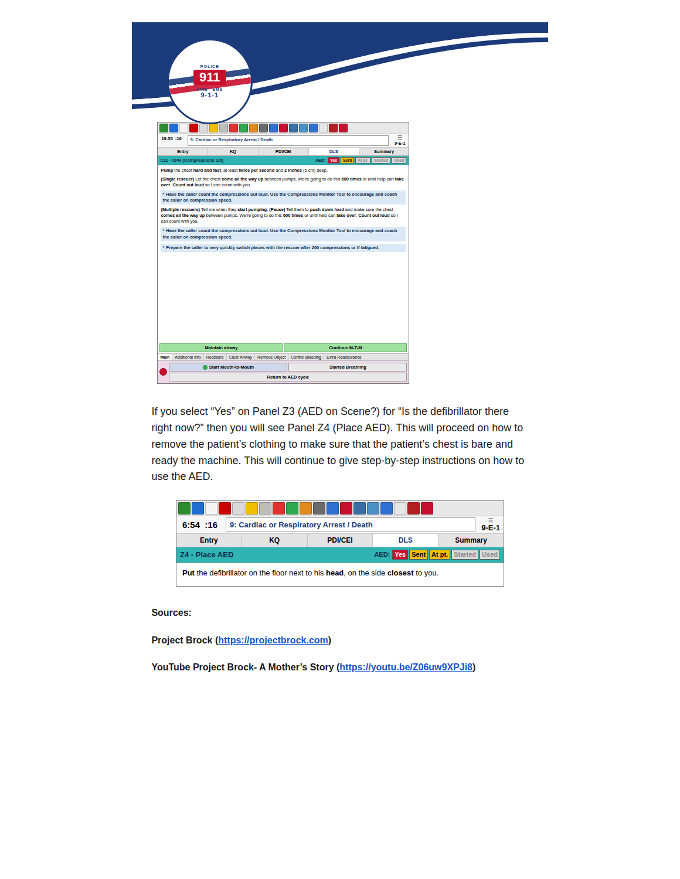POLICE
911
FIRE EMS
9-1-1
19:55 :16
9: Cardiac or Respiratory Arrest / Death
☰9-E-1
Entry
KQ
PDI/CEI
DLS
Summary
C11 - CPR (Compressions 1st) AED: Yes Sent At pt. Started Used
Pump the chest hard and fast, at least twice per second and 2 inches (5 cm) deep.
(Single rescuer) Let the chest come all the way up between pumps. We're going to do this 600 times or until help can take over. Count out loud so I can count with you.
*Have the caller count the compressions out loud. Use the Compressions Monitor Tool to encourage and coach the caller on compression speed.
(Multiple rescuers) Tell me when they start pumping. (Pause) Tell them to push down hard and make sure the chest comes all the way up between pumps. We're going to do this 600 times or until help can take over. Count out loud so I can count with you.
*Have the caller count the compressions out loud. Use the Compressions Monitor Tool to encourage and coach the caller on compression speed.
*Prepare the caller to very quickly switch places with the rescuer after 200 compressions or if fatigued.
Maintain airway
Continue M-T-M
Main
Additional Info
Reassure
Clear Airway
Remove Object
Control Bleeding
Extra Reassurance
Start Mouth-to-Mouth
Started Breathing
Return to AED cycle
If you select “Yes” on Panel Z3 (AED on Scene?) for “Is the defibrillator there right now?” then you will see Panel Z4 (Place AED). This will proceed on how to remove the patient’s clothing to make sure that the patient’s chest is bare and ready the machine. This will continue to give step-by-step instructions on how to use the AED.
6:54 :16
9: Cardiac or Respiratory Arrest / Death
☰9-E-1
Entry
KQ
PDI/CEI
DLS
Summary
Z4 - Place AED AED: Yes Sent At pt. Started Used
Put the defibrillator on the floor next to his head, on the side closest to you.
Sources:
Project Brock (https://projectbrock.com)
YouTube Project Brock- A Mother’s Story (https://youtu.be/Z06uw9XPJi8)